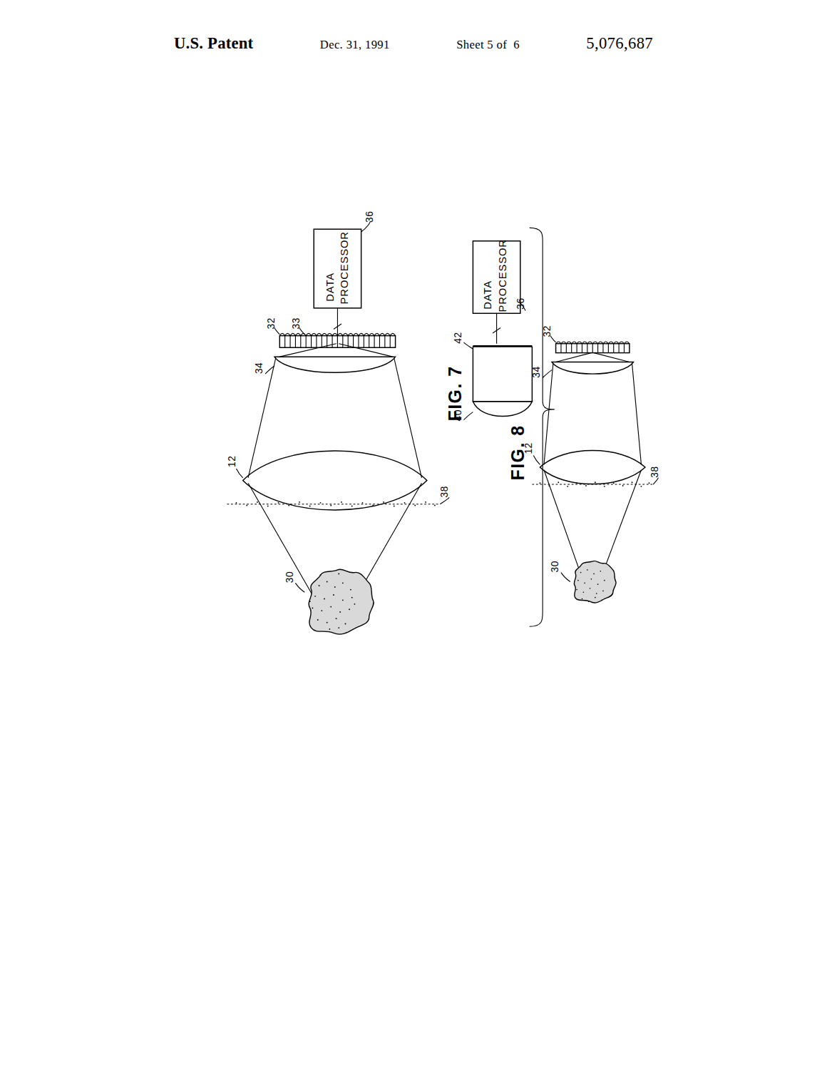U.S. Patent Dec. 31, 1991 Sheet 5 of 6 5,076,687
============================================================ FIG. 7 (upper / left group, rotated 90° CCW layout) Object 30 at bottom, rays up through lens 12, aperture 38, lens 34, detector array 32/33, to DATA PROCESSOR 36 at top. ============================================================ DATA PROCESSOR 36 32 33 34 12 38 30 FIG. 7 ============================================================ FIG. 8 (lower / right group) — two sub-assemblies joined by a large brace at right. ============================================================ DATA PROCESSOR 36 42 40 32 34 12 38 30 FIG. 8